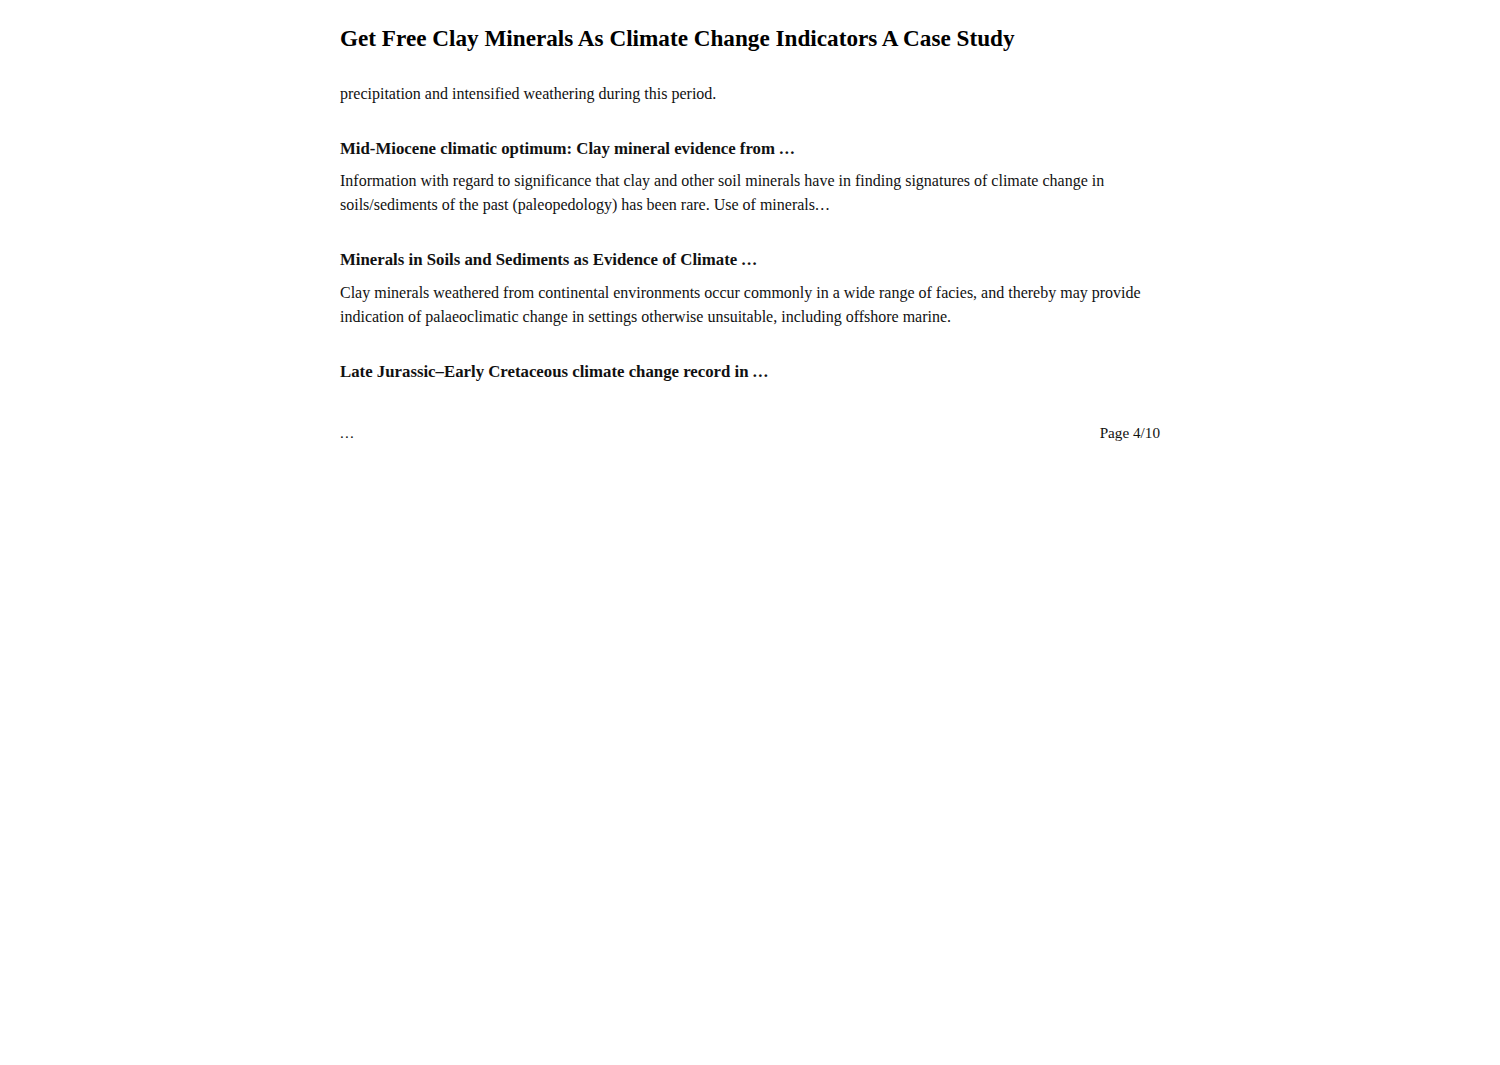Get Free Clay Minerals As Climate Change Indicators A Case Study
precipitation and intensified weathering during this period.
Mid-Miocene climatic optimum: Clay mineral evidence from ...
Information with regard to significance that clay and other soil minerals have in finding signatures of climate change in soils/sediments of the past (paleopedology) has been rare. Use of minerals...
Minerals in Soils and Sediments as Evidence of Climate ...
Clay minerals weathered from continental environments occur commonly in a wide range of facies, and thereby may provide indication of palaeoclimatic change in settings otherwise unsuitable, including offshore marine.
Late Jurassic–Early Cretaceous climate change record in ...
... Page 4/10